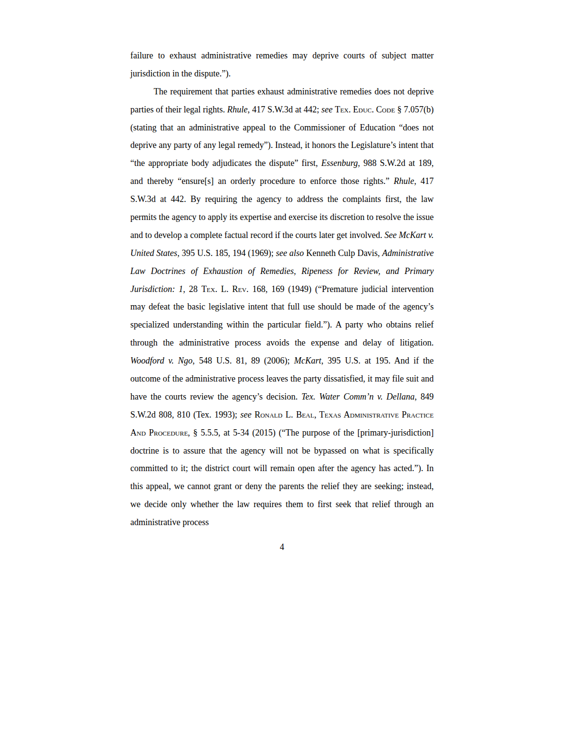failure to exhaust administrative remedies may deprive courts of subject matter jurisdiction in the dispute.”).
The requirement that parties exhaust administrative remedies does not deprive parties of their legal rights. Rhule, 417 S.W.3d at 442; see Tex. Educ. Code § 7.057(b) (stating that an administrative appeal to the Commissioner of Education “does not deprive any party of any legal remedy”). Instead, it honors the Legislature’s intent that “the appropriate body adjudicates the dispute” first, Essenburg, 988 S.W.2d at 189, and thereby “ensure[s] an orderly procedure to enforce those rights.” Rhule, 417 S.W.3d at 442. By requiring the agency to address the complaints first, the law permits the agency to apply its expertise and exercise its discretion to resolve the issue and to develop a complete factual record if the courts later get involved. See McKart v. United States, 395 U.S. 185, 194 (1969); see also Kenneth Culp Davis, Administrative Law Doctrines of Exhaustion of Remedies, Ripeness for Review, and Primary Jurisdiction: 1, 28 Tex. L. Rev. 168, 169 (1949) (“Premature judicial intervention may defeat the basic legislative intent that full use should be made of the agency’s specialized understanding within the particular field.”). A party who obtains relief through the administrative process avoids the expense and delay of litigation. Woodford v. Ngo, 548 U.S. 81, 89 (2006); McKart, 395 U.S. at 195. And if the outcome of the administrative process leaves the party dissatisfied, it may file suit and have the courts review the agency’s decision. Tex. Water Comm’n v. Dellana, 849 S.W.2d 808, 810 (Tex. 1993); see Ronald L. Beal, Texas Administrative Practice And Procedure, § 5.5.5, at 5-34 (2015) (“The purpose of the [primary-jurisdiction] doctrine is to assure that the agency will not be bypassed on what is specifically committed to it; the district court will remain open after the agency has acted.”). In this appeal, we cannot grant or deny the parents the relief they are seeking; instead, we decide only whether the law requires them to first seek that relief through an administrative process
4